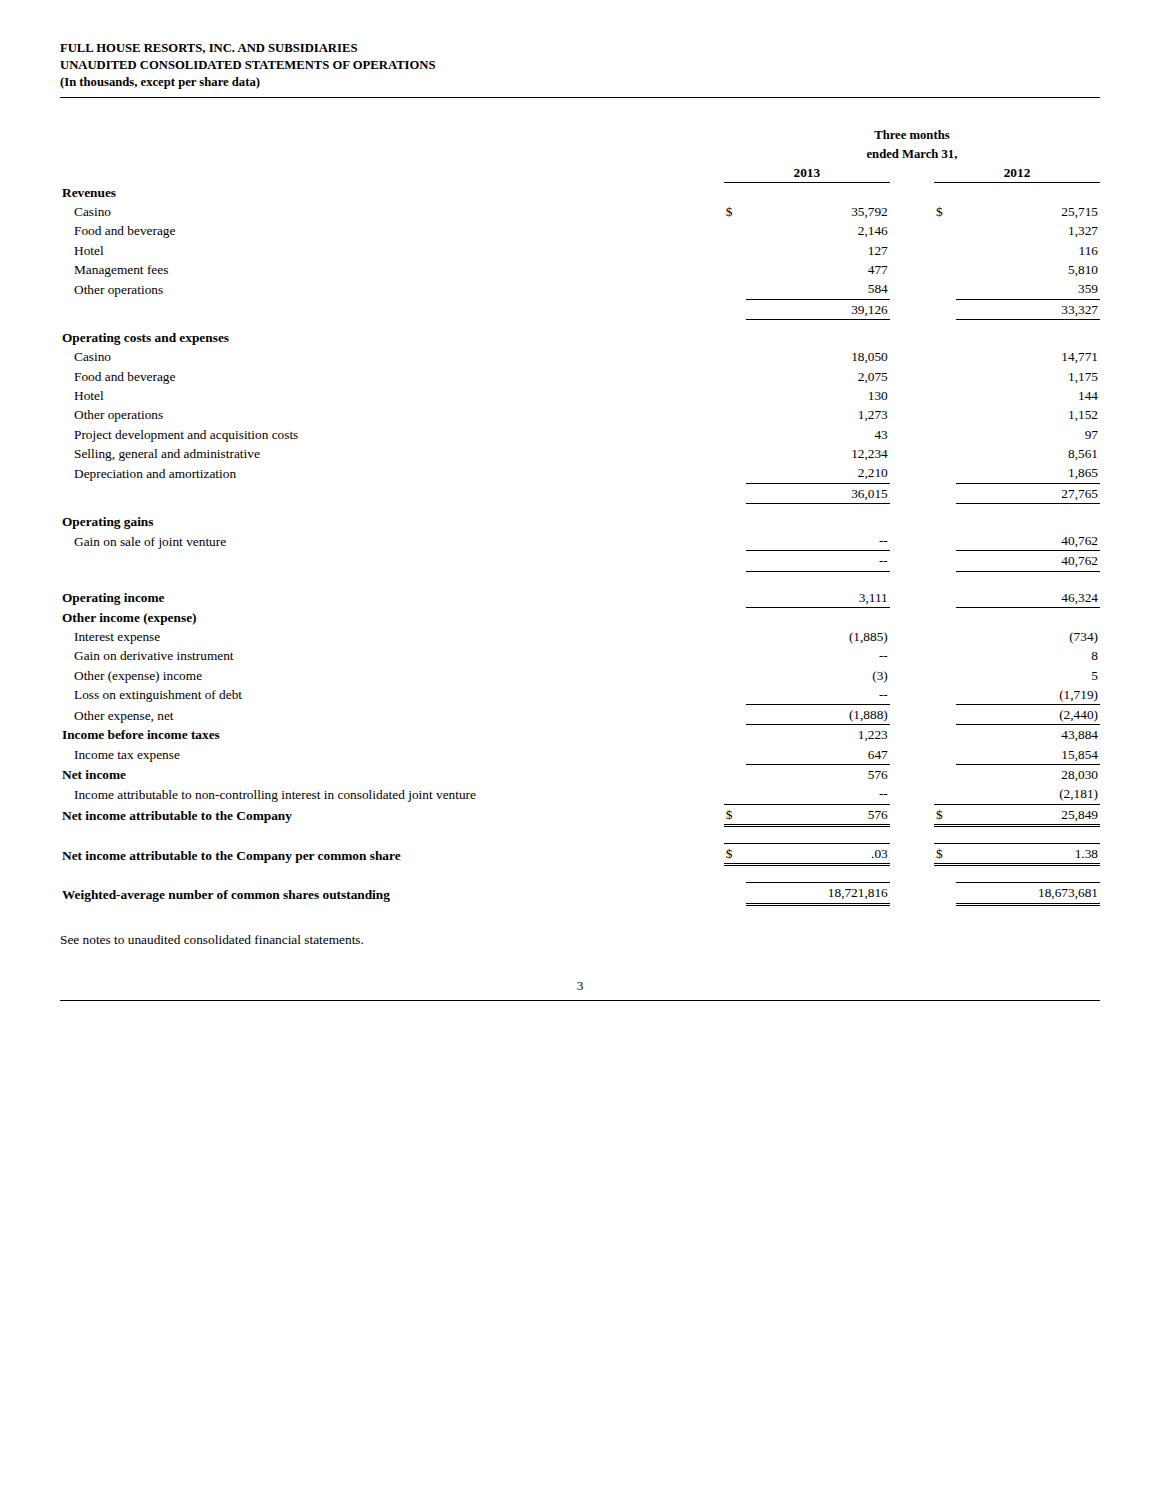FULL HOUSE RESORTS, INC. AND SUBSIDIARIES
UNAUDITED CONSOLIDATED STATEMENTS OF OPERATIONS
(In thousands, except per share data)
| | | Three months ended March 31, |
| | | 2013 | | 2012 |
| Revenues | | | | | | |
| Casino | | $ | 35,792 | | $ | 25,715 |
| Food and beverage | | | 2,146 | | | 1,327 |
| Hotel | | | 127 | | | 116 |
| Management fees | | | 477 | | | 5,810 |
| Other operations | | | 584 | | | 359 |
| | | | 39,126 | | | 33,327 |
| Operating costs and expenses | | | | | | |
| Casino | | | 18,050 | | | 14,771 |
| Food and beverage | | | 2,075 | | | 1,175 |
| Hotel | | | 130 | | | 144 |
| Other operations | | | 1,273 | | | 1,152 |
| Project development and acquisition costs | | | 43 | | | 97 |
| Selling, general and administrative | | | 12,234 | | | 8,561 |
| Depreciation and amortization | | | 2,210 | | | 1,865 |
| | | | 36,015 | | | 27,765 |
| Operating gains | | | | | | |
| Gain on sale of joint venture | | | -- | | | 40,762 |
| | | | -- | | | 40,762 |
| Operating income | | | 3,111 | | | 46,324 |
| Other income (expense) | | | | | | |
| Interest expense | | | (1,885) | | | (734) |
| Gain on derivative instrument | | | -- | | | 8 |
| Other (expense) income | | | (3) | | | 5 |
| Loss on extinguishment of debt | | | -- | | | (1,719) |
| Other expense, net | | | (1,888) | | | (2,440) |
| Income before income taxes | | | 1,223 | | | 43,884 |
| Income tax expense | | | 647 | | | 15,854 |
| Net income | | | 576 | | | 28,030 |
| Income attributable to non-controlling interest in consolidated joint venture | | | -- | | | (2,181) |
| Net income attributable to the Company | | $ | 576 | | $ | 25,849 |
| Net income attributable to the Company per common share | | $ | .03 | | $ | 1.38 |
| Weighted-average number of common shares outstanding | | | 18,721,816 | | | 18,673,681 |
See notes to unaudited consolidated financial statements.
3